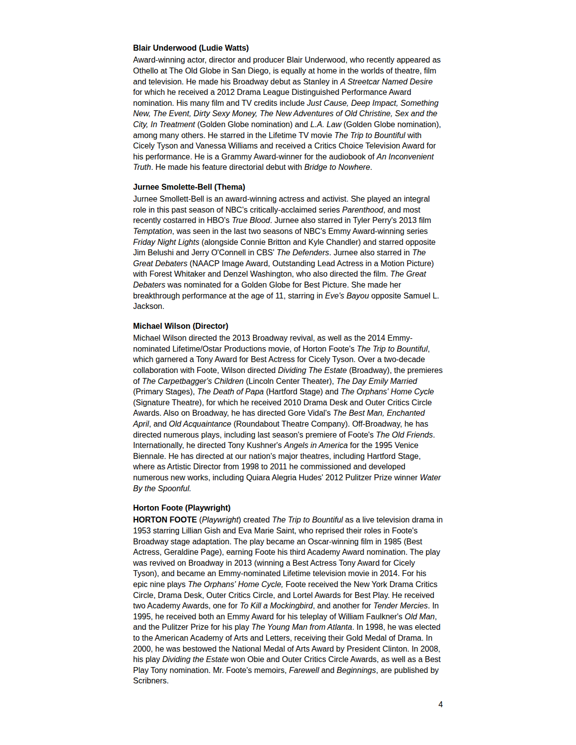Blair Underwood (Ludie Watts)
Award-winning actor, director and producer Blair Underwood, who recently appeared as Othello at The Old Globe in San Diego, is equally at home in the worlds of theatre, film and television. He made his Broadway debut as Stanley in A Streetcar Named Desire for which he received a 2012 Drama League Distinguished Performance Award nomination. His many film and TV credits include Just Cause, Deep Impact, Something New, The Event, Dirty Sexy Money, The New Adventures of Old Christine, Sex and the City, In Treatment (Golden Globe nomination) and L.A. Law (Golden Globe nomination), among many others. He starred in the Lifetime TV movie The Trip to Bountiful with Cicely Tyson and Vanessa Williams and received a Critics Choice Television Award for his performance. He is a Grammy Award-winner for the audiobook of An Inconvenient Truth. He made his feature directorial debut with Bridge to Nowhere.
Jurnee Smolette-Bell (Thema)
Jurnee Smollett-Bell is an award-winning actress and activist. She played an integral role in this past season of NBC's critically-acclaimed series Parenthood, and most recently costarred in HBO's True Blood. Jurnee also starred in Tyler Perry's 2013 film Temptation, was seen in the last two seasons of NBC's Emmy Award-winning series Friday Night Lights (alongside Connie Britton and Kyle Chandler) and starred opposite Jim Belushi and Jerry O'Connell in CBS' The Defenders. Jurnee also starred in The Great Debaters (NAACP Image Award, Outstanding Lead Actress in a Motion Picture) with Forest Whitaker and Denzel Washington, who also directed the film. The Great Debaters was nominated for a Golden Globe for Best Picture. She made her breakthrough performance at the age of 11, starring in Eve's Bayou opposite Samuel L. Jackson.
Michael Wilson (Director)
Michael Wilson directed the 2013 Broadway revival, as well as the 2014 Emmy-nominated Lifetime/Ostar Productions movie, of Horton Foote's The Trip to Bountiful, which garnered a Tony Award for Best Actress for Cicely Tyson. Over a two-decade collaboration with Foote, Wilson directed Dividing The Estate (Broadway), the premieres of The Carpetbagger's Children (Lincoln Center Theater), The Day Emily Married (Primary Stages), The Death of Papa (Hartford Stage) and The Orphans' Home Cycle (Signature Theatre), for which he received 2010 Drama Desk and Outer Critics Circle Awards. Also on Broadway, he has directed Gore Vidal's The Best Man, Enchanted April, and Old Acquaintance (Roundabout Theatre Company). Off-Broadway, he has directed numerous plays, including last season's premiere of Foote's The Old Friends. Internationally, he directed Tony Kushner's Angels in America for the 1995 Venice Biennale. He has directed at our nation's major theatres, including Hartford Stage, where as Artistic Director from 1998 to 2011 he commissioned and developed numerous new works, including Quiara Alegria Hudes' 2012 Pulitzer Prize winner Water By the Spoonful.
Horton Foote (Playwright)
HORTON FOOTE (Playwright) created The Trip to Bountiful as a live television drama in 1953 starring Lillian Gish and Eva Marie Saint, who reprised their roles in Foote's Broadway stage adaptation. The play became an Oscar-winning film in 1985 (Best Actress, Geraldine Page), earning Foote his third Academy Award nomination. The play was revived on Broadway in 2013 (winning a Best Actress Tony Award for Cicely Tyson), and became an Emmy-nominated Lifetime television movie in 2014. For his epic nine plays The Orphans' Home Cycle, Foote received the New York Drama Critics Circle, Drama Desk, Outer Critics Circle, and Lortel Awards for Best Play. He received two Academy Awards, one for To Kill a Mockingbird, and another for Tender Mercies. In 1995, he received both an Emmy Award for his teleplay of William Faulkner's Old Man, and the Pulitzer Prize for his play The Young Man from Atlanta. In 1998, he was elected to the American Academy of Arts and Letters, receiving their Gold Medal of Drama. In 2000, he was bestowed the National Medal of Arts Award by President Clinton. In 2008, his play Dividing the Estate won Obie and Outer Critics Circle Awards, as well as a Best Play Tony nomination. Mr. Foote's memoirs, Farewell and Beginnings, are published by Scribners.
4